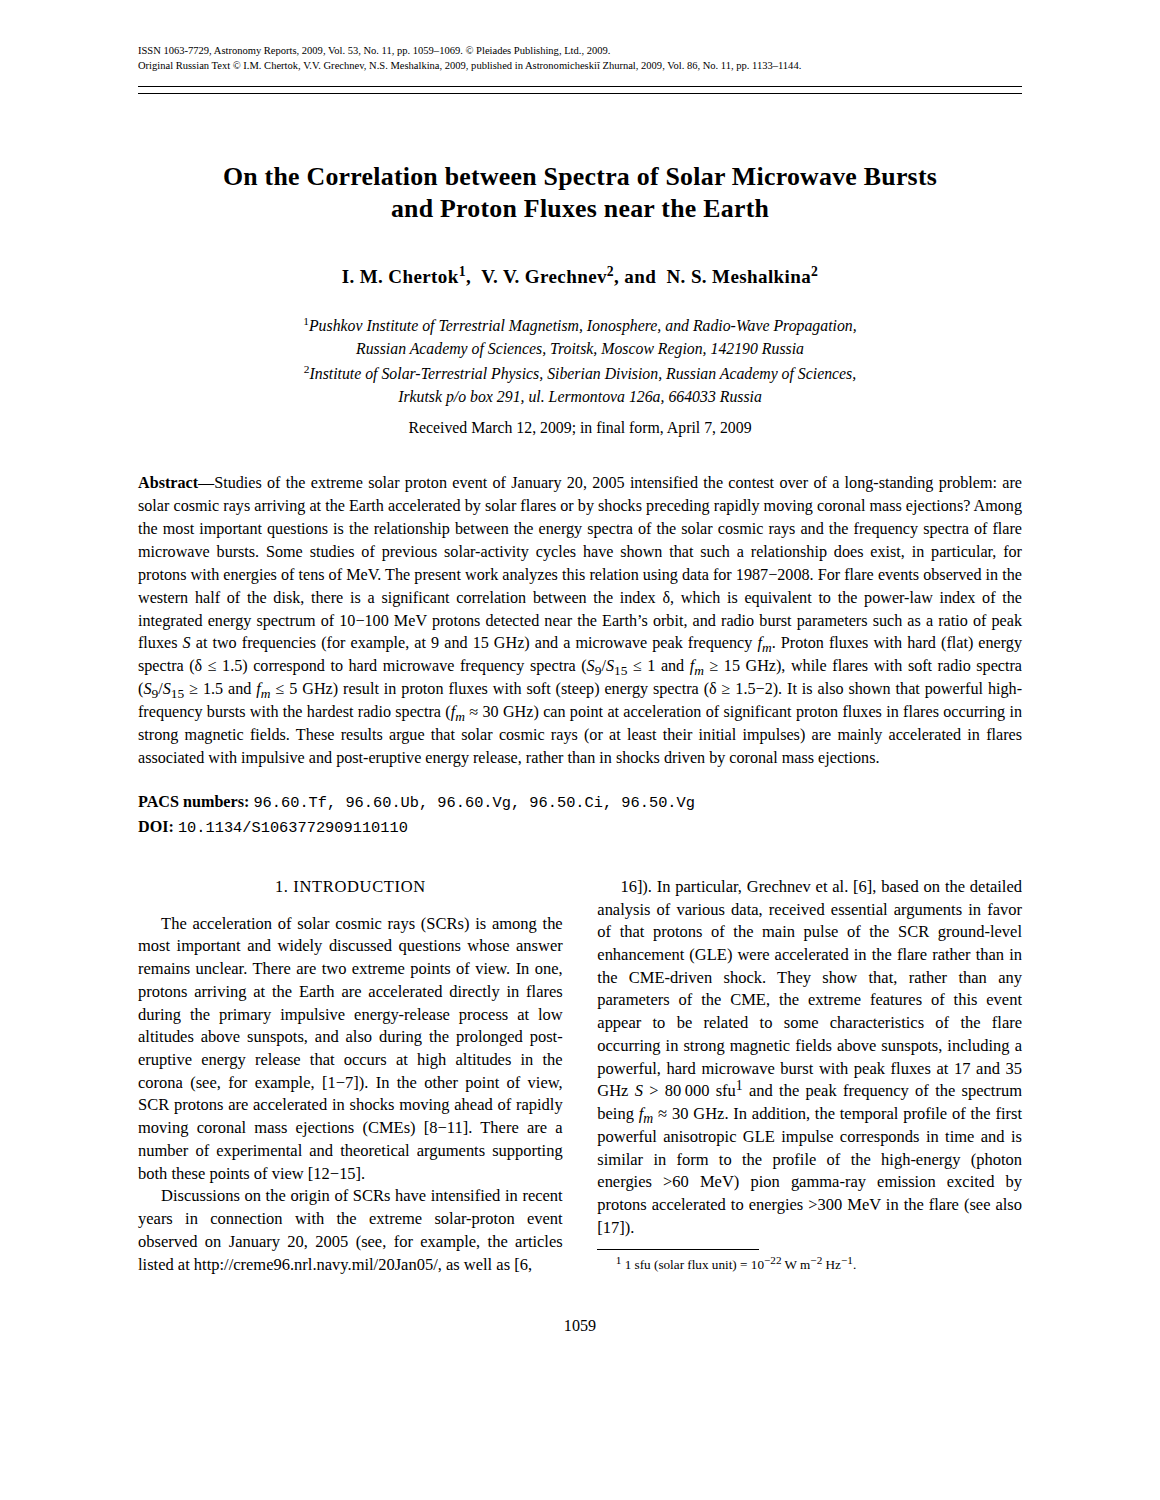ISSN 1063-7729, Astronomy Reports, 2009, Vol. 53, No. 11, pp. 1059–1069. © Pleiades Publishing, Ltd., 2009.
Original Russian Text © I.M. Chertok, V.V. Grechnev, N.S. Meshalkina, 2009, published in Astronomicheskiĭ Zhurnal, 2009, Vol. 86, No. 11, pp. 1133–1144.
On the Correlation between Spectra of Solar Microwave Bursts
and Proton Fluxes near the Earth
I. M. Chertok1, V. V. Grechnev2, and N. S. Meshalkina2
1Pushkov Institute of Terrestrial Magnetism, Ionosphere, and Radio-Wave Propagation,
Russian Academy of Sciences, Troitsk, Moscow Region, 142190 Russia
2Institute of Solar-Terrestrial Physics, Siberian Division, Russian Academy of Sciences,
Irkutsk p/o box 291, ul. Lermontova 126a, 664033 Russia
Received March 12, 2009; in final form, April 7, 2009
Abstract—Studies of the extreme solar proton event of January 20, 2005 intensified the contest over of a long-standing problem: are solar cosmic rays arriving at the Earth accelerated by solar flares or by shocks preceding rapidly moving coronal mass ejections? Among the most important questions is the relationship between the energy spectra of the solar cosmic rays and the frequency spectra of flare microwave bursts. Some studies of previous solar-activity cycles have shown that such a relationship does exist, in particular, for protons with energies of tens of MeV. The present work analyzes this relation using data for 1987−2008. For flare events observed in the western half of the disk, there is a significant correlation between the index δ, which is equivalent to the power-law index of the integrated energy spectrum of 10−100 MeV protons detected near the Earth’s orbit, and radio burst parameters such as a ratio of peak fluxes S at two frequencies (for example, at 9 and 15 GHz) and a microwave peak frequency fm. Proton fluxes with hard (flat) energy spectra (δ ≤ 1.5) correspond to hard microwave frequency spectra (S9/S15 ≤ 1 and fm ≥ 15 GHz), while flares with soft radio spectra (S9/S15 ≥ 1.5 and fm ≤ 5 GHz) result in proton fluxes with soft (steep) energy spectra (δ ≥ 1.5−2). It is also shown that powerful high-frequency bursts with the hardest radio spectra (fm ≈ 30 GHz) can point at acceleration of significant proton fluxes in flares occurring in strong magnetic fields. These results argue that solar cosmic rays (or at least their initial impulses) are mainly accelerated in flares associated with impulsive and post-eruptive energy release, rather than in shocks driven by coronal mass ejections.
PACS numbers: 96.60.Tf, 96.60.Ub, 96.60.Vg, 96.50.Ci, 96.50.Vg
DOI: 10.1134/S1063772909110110
1. INTRODUCTION
The acceleration of solar cosmic rays (SCRs) is among the most important and widely discussed questions whose answer remains unclear. There are two extreme points of view. In one, protons arriving at the Earth are accelerated directly in flares during the primary impulsive energy-release process at low altitudes above sunspots, and also during the prolonged post-eruptive energy release that occurs at high altitudes in the corona (see, for example, [1−7]). In the other point of view, SCR protons are accelerated in shocks moving ahead of rapidly moving coronal mass ejections (CMEs) [8−11]. There are a number of experimental and theoretical arguments supporting both these points of view [12−15].
Discussions on the origin of SCRs have intensified in recent years in connection with the extreme solar-proton event observed on January 20, 2005 (see, for example, the articles listed at http://creme96.nrl.navy.mil/20Jan05/, as well as [6,
16]). In particular, Grechnev et al. [6], based on the detailed analysis of various data, received essential arguments in favor of that protons of the main pulse of the SCR ground-level enhancement (GLE) were accelerated in the flare rather than in the CME-driven shock. They show that, rather than any parameters of the CME, the extreme features of this event appear to be related to some characteristics of the flare occurring in strong magnetic fields above sunspots, including a powerful, hard microwave burst with peak fluxes at 17 and 35 GHz S > 80 000 sfu1 and the peak frequency of the spectrum being fm ≈ 30 GHz. In addition, the temporal profile of the first powerful anisotropic GLE impulse corresponds in time and is similar in form to the profile of the high-energy (photon energies >60 MeV) pion gamma-ray emission excited by protons accelerated to energies >300 MeV in the flare (see also [17]).
1 1 sfu (solar flux unit) = 10−22 W m−2 Hz−1.
1059